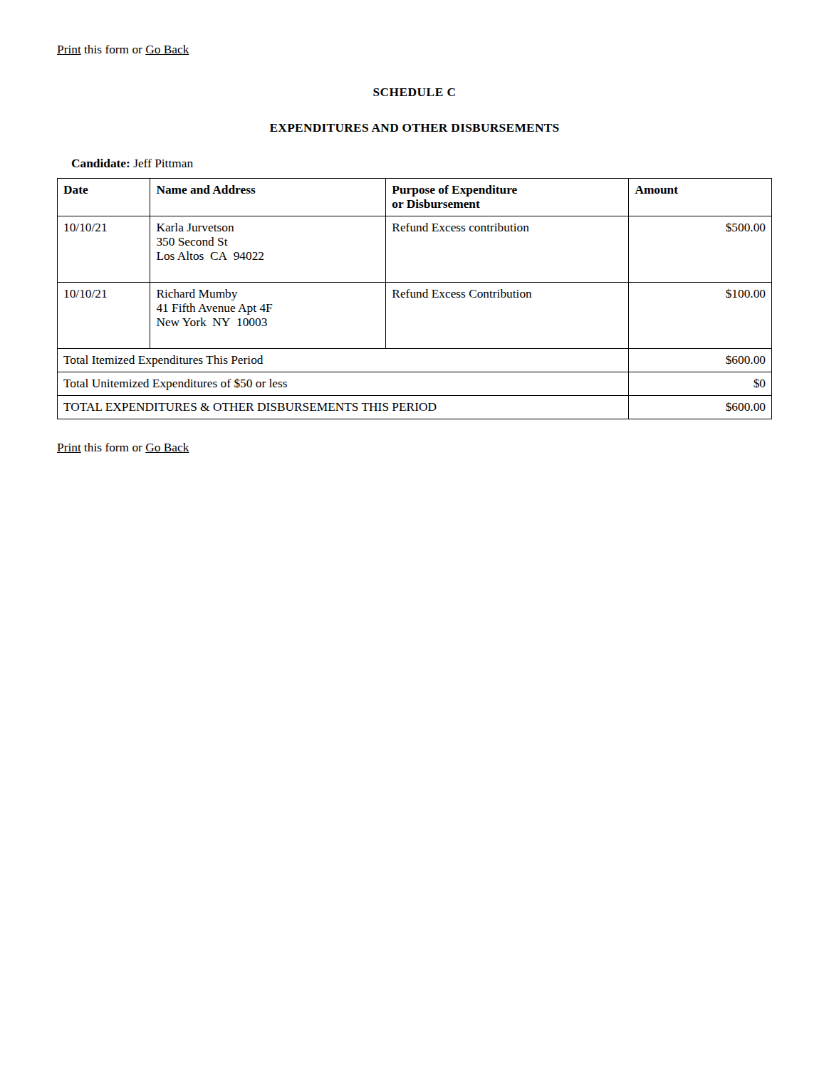Print this form or Go Back
SCHEDULE C
EXPENDITURES AND OTHER DISBURSEMENTS
Candidate: Jeff Pittman
| Date | Name and Address | Purpose of Expenditure or Disbursement | Amount |
| --- | --- | --- | --- |
| 10/10/21 | Karla Jurvetson 350 Second St Los Altos CA 94022 | Refund Excess contribution | $500.00 |
| 10/10/21 | Richard Mumby 41 Fifth Avenue Apt 4F New York NY 10003 | Refund Excess Contribution | $100.00 |
| Total Itemized Expenditures This Period | $600.00 |
| Total Unitemized Expenditures of $50 or less | $0 |
| TOTAL EXPENDITURES & OTHER DISBURSEMENTS THIS PERIOD | $600.00 |
Print this form or Go Back